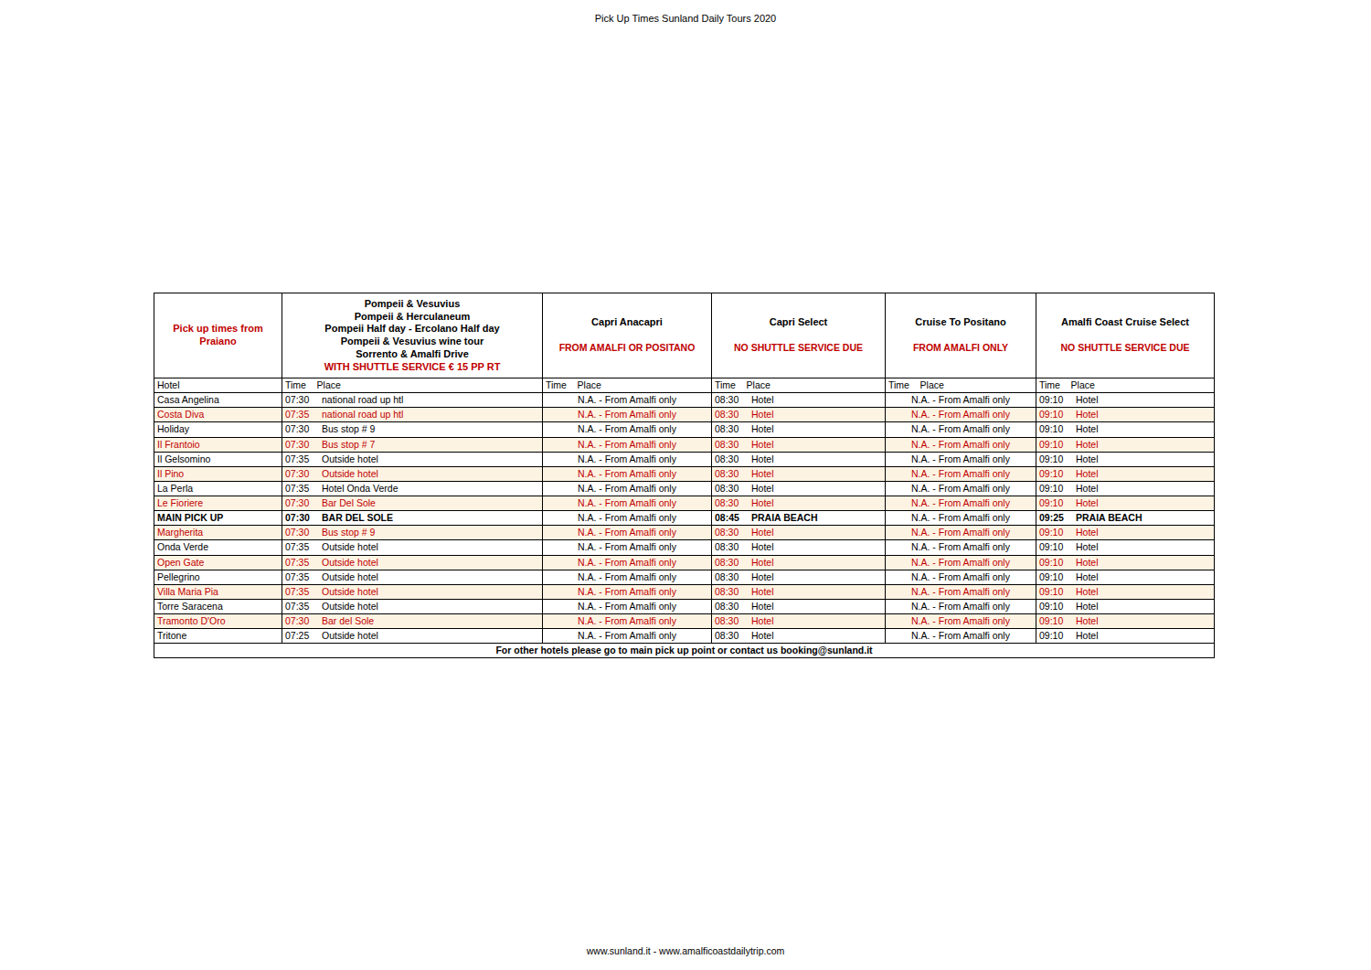Pick Up Times Sunland Daily Tours 2020
| Pick up times from Praiano | Pompeii & Vesuvius Pompeii & Herculaneum Pompeii Half day - Ercolano Half day Pompeii & Vesuvius wine tour Sorrento & Amalfi Drive WITH SHUTTLE SERVICE € 15 PP RT | Capri Anacapri FROM AMALFI OR POSITANO | Capri Select NO SHUTTLE SERVICE DUE | Cruise To Positano FROM AMALFI ONLY | Amalfi Coast Cruise Select NO SHUTTLE SERVICE DUE |
| --- | --- | --- | --- | --- | --- |
| Hotel | Time Place | Time Place | Time Place | Time Place | Time Place |
| Casa Angelina | 07:30 national road up htl | N.A. - From Amalfi only | 08:30 Hotel | N.A. - From Amalfi only | 09:10 Hotel |
| Costa Diva | 07:35 national road up htl | N.A. - From Amalfi only | 08:30 Hotel | N.A. - From Amalfi only | 09:10 Hotel |
| Holiday | 07:30 Bus stop # 9 | N.A. - From Amalfi only | 08:30 Hotel | N.A. - From Amalfi only | 09:10 Hotel |
| Il Frantoio | 07:30 Bus stop # 7 | N.A. - From Amalfi only | 08:30 Hotel | N.A. - From Amalfi only | 09:10 Hotel |
| Il Gelsomino | 07:35 Outside hotel | N.A. - From Amalfi only | 08:30 Hotel | N.A. - From Amalfi only | 09:10 Hotel |
| Il Pino | 07:30 Outside hotel | N.A. - From Amalfi only | 08:30 Hotel | N.A. - From Amalfi only | 09:10 Hotel |
| La Perla | 07:35 Hotel Onda Verde | N.A. - From Amalfi only | 08:30 Hotel | N.A. - From Amalfi only | 09:10 Hotel |
| Le Fioriere | 07:30 Bar Del Sole | N.A. - From Amalfi only | 08:30 Hotel | N.A. - From Amalfi only | 09:10 Hotel |
| MAIN PICK UP | 07:30 BAR DEL SOLE | N.A. - From Amalfi only | 08:45 PRAIA BEACH | N.A. - From Amalfi only | 09:25 PRAIA BEACH |
| Margherita | 07:30 Bus stop # 9 | N.A. - From Amalfi only | 08:30 Hotel | N.A. - From Amalfi only | 09:10 Hotel |
| Onda Verde | 07:35 Outside hotel | N.A. - From Amalfi only | 08:30 Hotel | N.A. - From Amalfi only | 09:10 Hotel |
| Open Gate | 07:35 Outside hotel | N.A. - From Amalfi only | 08:30 Hotel | N.A. - From Amalfi only | 09:10 Hotel |
| Pellegrino | 07:35 Outside hotel | N.A. - From Amalfi only | 08:30 Hotel | N.A. - From Amalfi only | 09:10 Hotel |
| Villa Maria Pia | 07:35 Outside hotel | N.A. - From Amalfi only | 08:30 Hotel | N.A. - From Amalfi only | 09:10 Hotel |
| Torre Saracena | 07:35 Outside hotel | N.A. - From Amalfi only | 08:30 Hotel | N.A. - From Amalfi only | 09:10 Hotel |
| Tramonto D'Oro | 07:30 Bar del Sole | N.A. - From Amalfi only | 08:30 Hotel | N.A. - From Amalfi only | 09:10 Hotel |
| Tritone | 07:25 Outside hotel | N.A. - From Amalfi only | 08:30 Hotel | N.A. - From Amalfi only | 09:10 Hotel |
| For other hotels please go to main pick up point or contact us booking@sunland.it |
www.sunland.it - www.amalficoastdailytrip.com